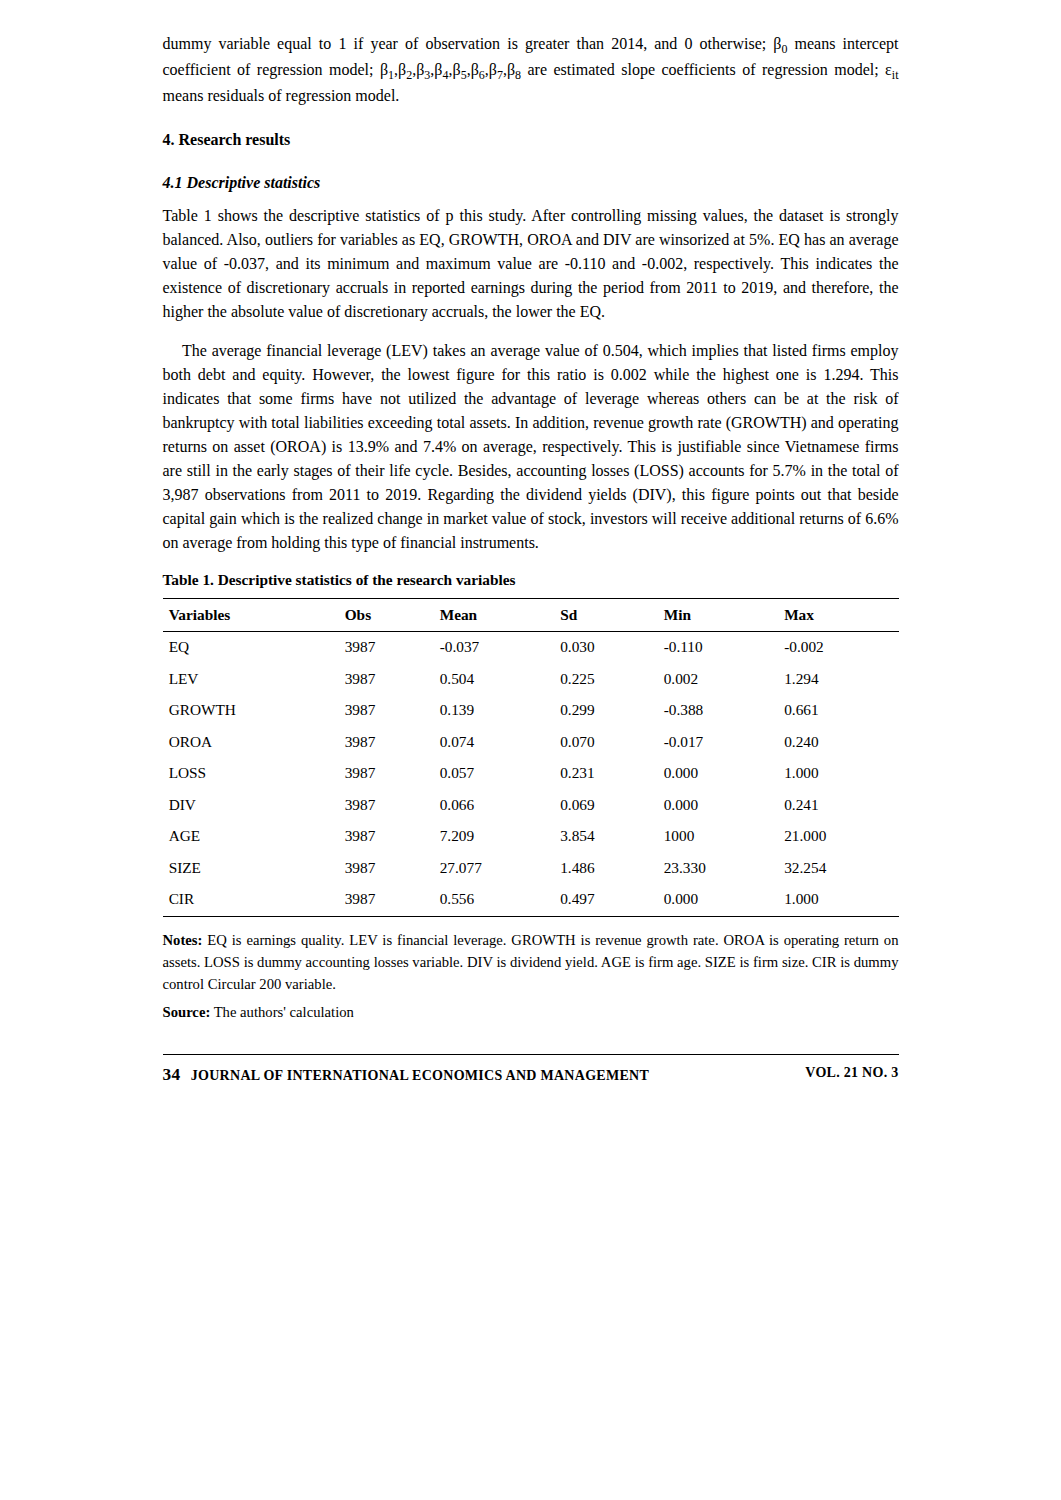dummy variable equal to 1 if year of observation is greater than 2014, and 0 otherwise; β0 means intercept coefficient of regression model; β1,β2,β3,β4,β5,β6,β7,β8 are estimated slope coefficients of regression model; εit means residuals of regression model.
4. Research results
4.1 Descriptive statistics
Table 1 shows the descriptive statistics of p this study. After controlling missing values, the dataset is strongly balanced. Also, outliers for variables as EQ, GROWTH, OROA and DIV are winsorized at 5%. EQ has an average value of -0.037, and its minimum and maximum value are -0.110 and -0.002, respectively. This indicates the existence of discretionary accruals in reported earnings during the period from 2011 to 2019, and therefore, the higher the absolute value of discretionary accruals, the lower the EQ.
The average financial leverage (LEV) takes an average value of 0.504, which implies that listed firms employ both debt and equity. However, the lowest figure for this ratio is 0.002 while the highest one is 1.294. This indicates that some firms have not utilized the advantage of leverage whereas others can be at the risk of bankruptcy with total liabilities exceeding total assets. In addition, revenue growth rate (GROWTH) and operating returns on asset (OROA) is 13.9% and 7.4% on average, respectively. This is justifiable since Vietnamese firms are still in the early stages of their life cycle. Besides, accounting losses (LOSS) accounts for 5.7% in the total of 3,987 observations from 2011 to 2019. Regarding the dividend yields (DIV), this figure points out that beside capital gain which is the realized change in market value of stock, investors will receive additional returns of 6.6% on average from holding this type of financial instruments.
Table 1. Descriptive statistics of the research variables
| Variables | Obs | Mean | Sd | Min | Max |
| --- | --- | --- | --- | --- | --- |
| EQ | 3987 | -0.037 | 0.030 | -0.110 | -0.002 |
| LEV | 3987 | 0.504 | 0.225 | 0.002 | 1.294 |
| GROWTH | 3987 | 0.139 | 0.299 | -0.388 | 0.661 |
| OROA | 3987 | 0.074 | 0.070 | -0.017 | 0.240 |
| LOSS | 3987 | 0.057 | 0.231 | 0.000 | 1.000 |
| DIV | 3987 | 0.066 | 0.069 | 0.000 | 0.241 |
| AGE | 3987 | 7.209 | 3.854 | 1000 | 21.000 |
| SIZE | 3987 | 27.077 | 1.486 | 23.330 | 32.254 |
| CIR | 3987 | 0.556 | 0.497 | 0.000 | 1.000 |
Notes: EQ is earnings quality. LEV is financial leverage. GROWTH is revenue growth rate. OROA is operating return on assets. LOSS is dummy accounting losses variable. DIV is dividend yield. AGE is firm age. SIZE is firm size. CIR is dummy control Circular 200 variable.
Source: The authors' calculation
34 JOURNAL OF INTERNATIONAL ECONOMICS AND MANAGEMENT
VOL. 21 NO. 3